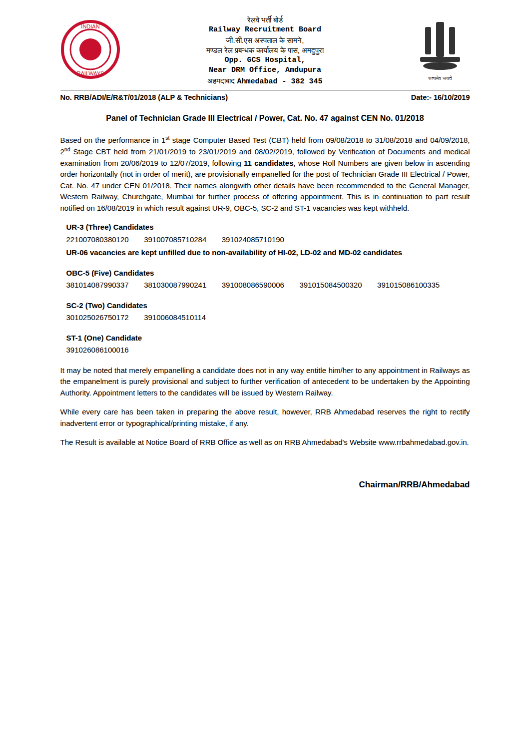रेलवे भर्ती बोर्ड
Railway Recruitment Board
जी.सी.एस अस्पताल के सामने,
मण्डल रेल प्रबन्धक कार्यालय के पास, अमदुपुरा
Opp. GCS Hospital,
Near DRM Office, Amdupura
अहमदाबाद Ahmedabad - 382 345
No. RRB/ADI/E/R&T/01/2018 (ALP & Technicians) Date:- 16/10/2019
Panel of Technician Grade III Electrical / Power, Cat. No. 47 against CEN No. 01/2018
Based on the performance in 1st stage Computer Based Test (CBT) held from 09/08/2018 to 31/08/2018 and 04/09/2018, 2nd Stage CBT held from 21/01/2019 to 23/01/2019 and 08/02/2019, followed by Verification of Documents and medical examination from 20/06/2019 to 12/07/2019, following 11 candidates, whose Roll Numbers are given below in ascending order horizontally (not in order of merit), are provisionally empanelled for the post of Technician Grade III Electrical / Power, Cat. No. 47 under CEN 01/2018. Their names alongwith other details have been recommended to the General Manager, Western Railway, Churchgate, Mumbai for further process of offering appointment. This is in continuation to part result notified on 16/08/2019 in which result against UR-9, OBC-5, SC-2 and ST-1 vacancies was kept withheld.
UR-3 (Three) Candidates
221007080380120 391007085710284 391024085710190
UR-06 vacancies are kept unfilled due to non-availability of HI-02, LD-02 and MD-02 candidates
OBC-5 (Five) Candidates
381014087990337 381030087990241 391008086590006 391015084500320 391015086100335
SC-2 (Two) Candidates
301025026750172 391006084510114
ST-1 (One) Candidate
391026086100016
It may be noted that merely empanelling a candidate does not in any way entitle him/her to any appointment in Railways as the empanelment is purely provisional and subject to further verification of antecedent to be undertaken by the Appointing Authority. Appointment letters to the candidates will be issued by Western Railway.
While every care has been taken in preparing the above result, however, RRB Ahmedabad reserves the right to rectify inadvertent error or typographical/printing mistake, if any.
The Result is available at Notice Board of RRB Office as well as on RRB Ahmedabad's Website www.rrbahmedabad.gov.in.
Chairman/RRB/Ahmedabad